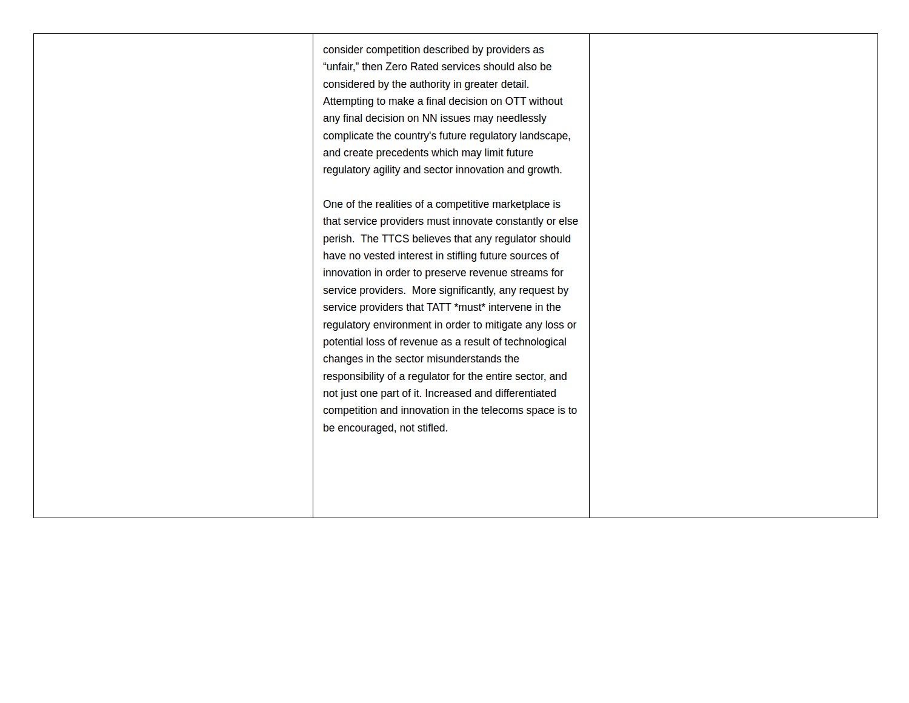| | consider competition described by providers as “unfair,” then Zero Rated services should also be considered by the authority in greater detail. Attempting to make a final decision on OTT without any final decision on NN issues may needlessly complicate the country's future regulatory landscape, and create precedents which may limit future regulatory agility and sector innovation and growth. One of the realities of a competitive marketplace is that service providers must innovate constantly or else perish. The TTCS believes that any regulator should have no vested interest in stifling future sources of innovation in order to preserve revenue streams for service providers. More significantly, any request by service providers that TATT *must* intervene in the regulatory environment in order to mitigate any loss or potential loss of revenue as a result of technological changes in the sector misunderstands the responsibility of a regulator for the entire sector, and not just one part of it. Increased and differentiated competition and innovation in the telecoms space is to be encouraged, not stifled. | |